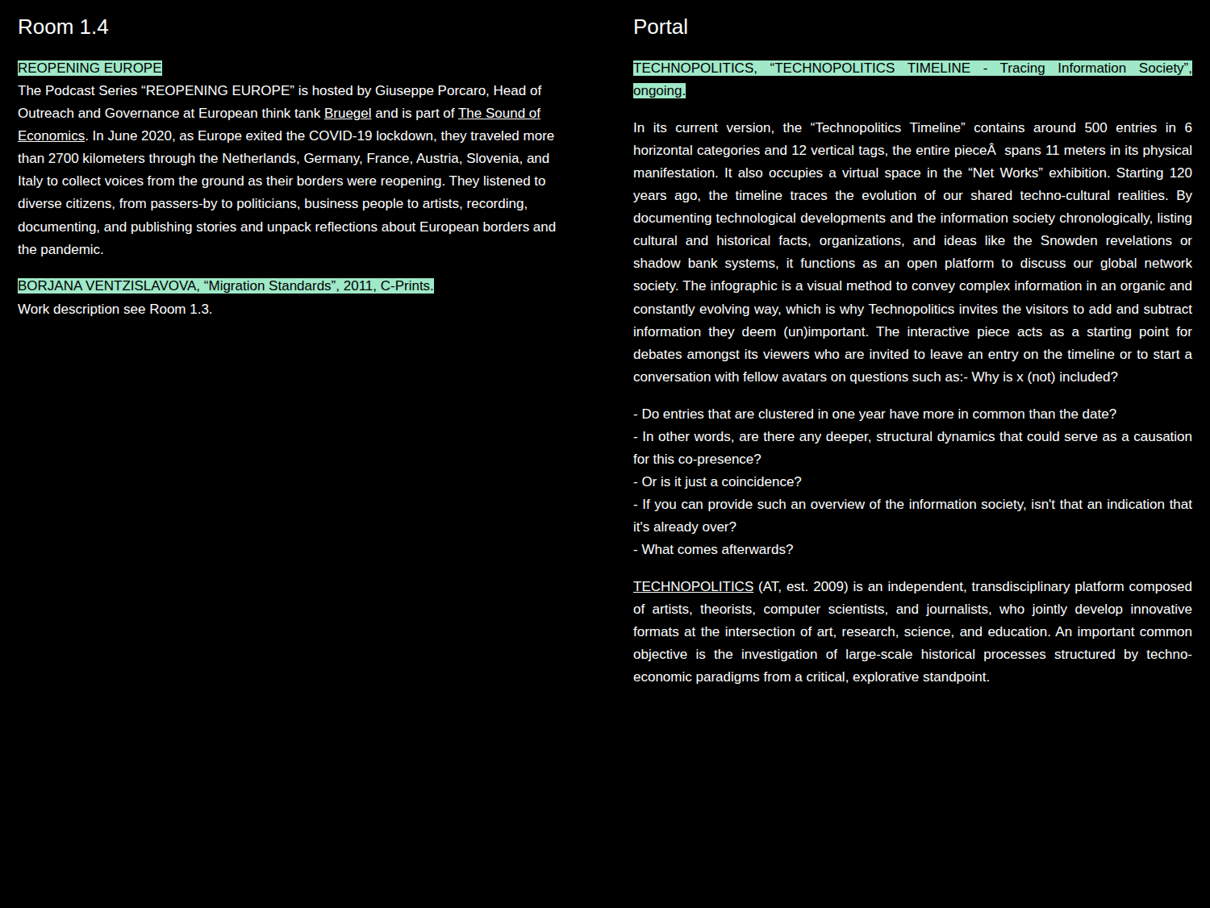Room 1.4
REOPENING EUROPE
The Podcast Series “REOPENING EUROPE” is hosted by Giuseppe Porcaro, Head of Outreach and Governance at European think tank Bruegel and is part of The Sound of Economics. In June 2020, as Europe exited the COVID-19 lockdown, they traveled more than 2700 kilometers through the Netherlands, Germany, France, Austria, Slovenia, and Italy to collect voices from the ground as their borders were reopening. They listened to diverse citizens, from passers-by to politicians, business people to artists, recording, documenting, and publishing stories and unpack reflections about European borders and the pandemic.
BORJANA VENTZISLAVOVA, “Migration Standards”, 2011, C-Prints.
Work description see Room 1.3.
Portal
TECHNOPOLITICS, “TECHNOPOLITICS TIMELINE - Tracing Information Society”, ongoing.
In its current version, the “Technopolitics Timeline” contains around 500 entries in 6 horizontal categories and 12 vertical tags, the entire pieceÂ spans 11 meters in its physical manifestation. It also occupies a virtual space in the “Net Works” exhibition. Starting 120 years ago, the timeline traces the evolution of our shared techno-cultural realities. By documenting technological developments and the information society chronologically, listing cultural and historical facts, organizations, and ideas like the Snowden revelations or shadow bank systems, it functions as an open platform to discuss our global network society. The infographic is a visual method to convey complex information in an organic and constantly evolving way, which is why Technopolitics invites the visitors to add and subtract information they deem (un)important. The interactive piece acts as a starting point for debates amongst its viewers who are invited to leave an entry on the timeline or to start a conversation with fellow avatars on questions such as:- Why is x (not) included?
- Do entries that are clustered in one year have more in common than the date?
- In other words, are there any deeper, structural dynamics that could serve as a causation for this co-presence?
- Or is it just a coincidence?
- If you can provide such an overview of the information society, isn't that an indication that it's already over?
- What comes afterwards?
TECHNOPOLITICS (AT, est. 2009) is an independent, transdisciplinary platform composed of artists, theorists, computer scientists, and journalists, who jointly develop innovative formats at the intersection of art, research, science, and education. An important common objective is the investigation of large-scale historical processes structured by techno-economic paradigms from a critical, explorative standpoint.